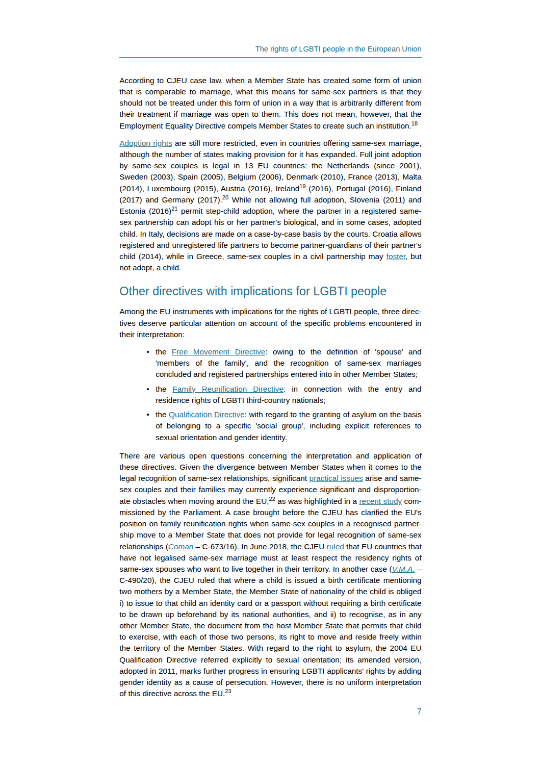The rights of LGBTI people in the European Union
According to CJEU case law, when a Member State has created some form of union that is comparable to marriage, what this means for same-sex partners is that they should not be treated under this form of union in a way that is arbitrarily different from their treatment if marriage was open to them. This does not mean, however, that the Employment Equality Directive compels Member States to create such an institution.18
Adoption rights are still more restricted, even in countries offering same-sex marriage, although the number of states making provision for it has expanded. Full joint adoption by same-sex couples is legal in 13 EU countries: the Netherlands (since 2001), Sweden (2003), Spain (2005), Belgium (2006), Denmark (2010), France (2013), Malta (2014), Luxembourg (2015), Austria (2016), Ireland19 (2016), Portugal (2016), Finland (2017) and Germany (2017).20 While not allowing full adoption, Slovenia (2011) and Estonia (2016)21 permit step-child adoption, where the partner in a registered same-sex partnership can adopt his or her partner's biological, and in some cases, adopted child. In Italy, decisions are made on a case-by-case basis by the courts. Croatia allows registered and unregistered life partners to become partner-guardians of their partner's child (2014), while in Greece, same-sex couples in a civil partnership may foster, but not adopt, a child.
Other directives with implications for LGBTI people
Among the EU instruments with implications for the rights of LGBTI people, three directives deserve particular attention on account of the specific problems encountered in their interpretation:
the Free Movement Directive: owing to the definition of 'spouse' and 'members of the family', and the recognition of same-sex marriages concluded and registered partnerships entered into in other Member States;
the Family Reunification Directive: in connection with the entry and residence rights of LGBTI third-country nationals;
the Qualification Directive: with regard to the granting of asylum on the basis of belonging to a specific 'social group', including explicit references to sexual orientation and gender identity.
There are various open questions concerning the interpretation and application of these directives. Given the divergence between Member States when it comes to the legal recognition of same-sex relationships, significant practical issues arise and same-sex couples and their families may currently experience significant and disproportionate obstacles when moving around the EU,22 as was highlighted in a recent study commissioned by the Parliament. A case brought before the CJEU has clarified the EU's position on family reunification rights when same-sex couples in a recognised partnership move to a Member State that does not provide for legal recognition of same-sex relationships (Coman – C-673/16). In June 2018, the CJEU ruled that EU countries that have not legalised same-sex marriage must at least respect the residency rights of same-sex spouses who want to live together in their territory. In another case (V.M.A. – C-490/20), the CJEU ruled that where a child is issued a birth certificate mentioning two mothers by a Member State, the Member State of nationality of the child is obliged i) to issue to that child an identity card or a passport without requiring a birth certificate to be drawn up beforehand by its national authorities, and ii) to recognise, as in any other Member State, the document from the host Member State that permits that child to exercise, with each of those two persons, its right to move and reside freely within the territory of the Member States. With regard to the right to asylum, the 2004 EU Qualification Directive referred explicitly to sexual orientation; its amended version, adopted in 2011, marks further progress in ensuring LGBTI applicants' rights by adding gender identity as a cause of persecution. However, there is no uniform interpretation of this directive across the EU.23
7